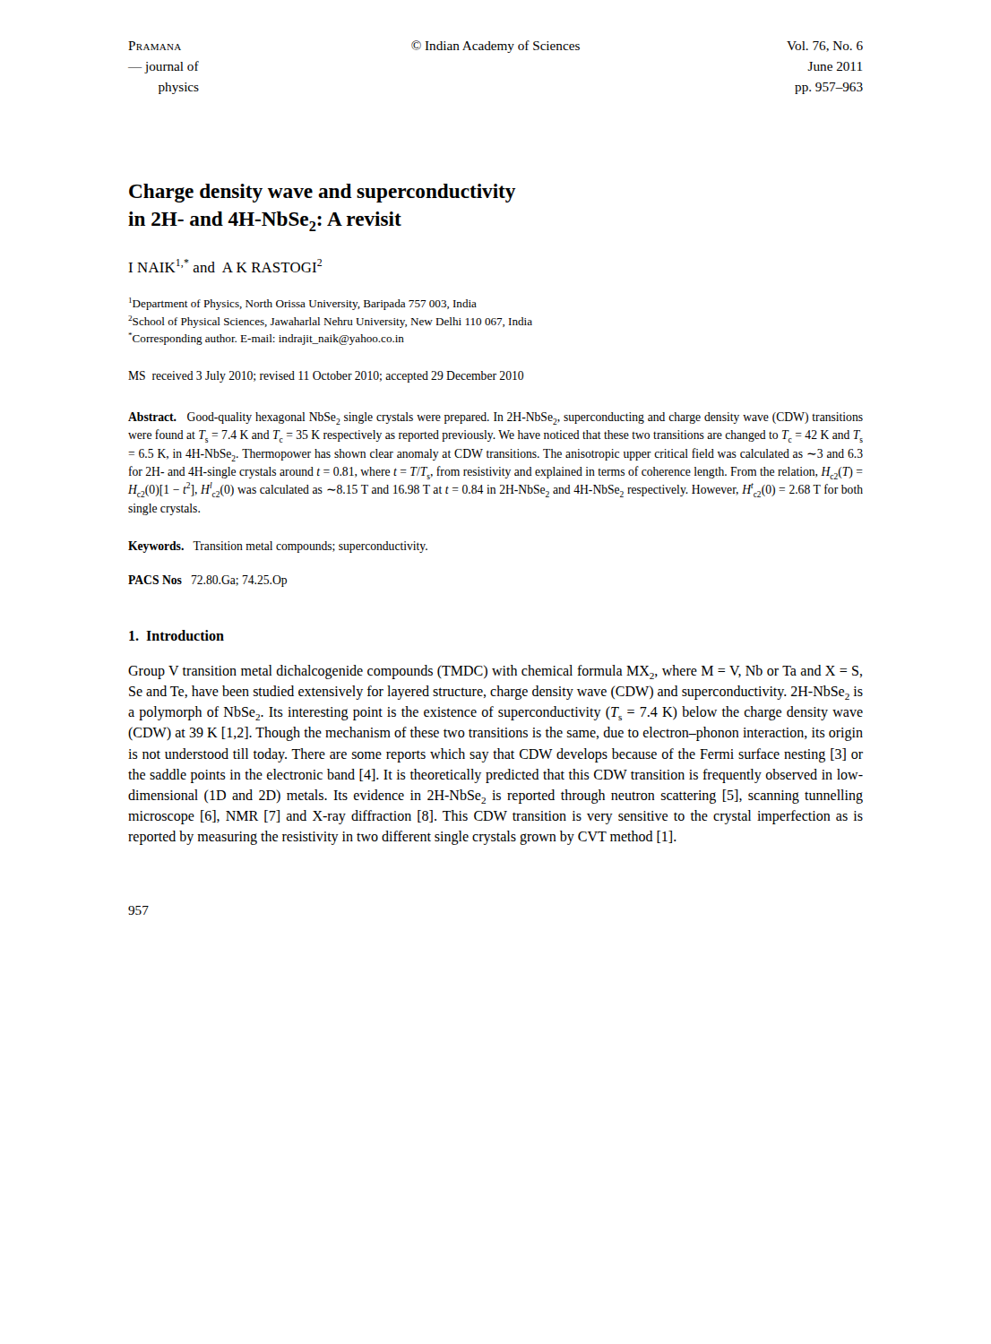Pramana
— journal of
physics
© Indian Academy of Sciences
Vol. 76, No. 6
June 2011
pp. 957–963
Charge density wave and superconductivity
in 2H- and 4H-NbSe2: A revisit
I NAIK1,* and A K RASTOGI2
1Department of Physics, North Orissa University, Baripada 757 003, India
2School of Physical Sciences, Jawaharlal Nehru University, New Delhi 110 067, India
*Corresponding author. E-mail: indrajit_naik@yahoo.co.in
MS received 3 July 2010; revised 11 October 2010; accepted 29 December 2010
Abstract. Good-quality hexagonal NbSe2 single crystals were prepared. In 2H-NbSe2, superconducting and charge density wave (CDW) transitions were found at Ts = 7.4 K and Tc = 35 K respectively as reported previously. We have noticed that these two transitions are changed to Tc = 42 K and Ts = 6.5 K, in 4H-NbSe2. Thermopower has shown clear anomaly at CDW transitions. The anisotropic upper critical field was calculated as ∼3 and 6.3 for 2H- and 4H-single crystals around t = 0.81, where t = T/Ts, from resistivity and explained in terms of coherence length. From the relation, Hc2(T) = Hc2(0)[1 − t2], Hlc2(0) was calculated as ∼8.15 T and 16.98 T at t = 0.84 in 2H-NbSe2 and 4H-NbSe2 respectively. However, Htc2(0) = 2.68 T for both single crystals.
Keywords. Transition metal compounds; superconductivity.
PACS Nos 72.80.Ga; 74.25.Op
1. Introduction
Group V transition metal dichalcogenide compounds (TMDC) with chemical formula MX2, where M = V, Nb or Ta and X = S, Se and Te, have been studied extensively for layered structure, charge density wave (CDW) and superconductivity. 2H-NbSe2 is a polymorph of NbSe2. Its interesting point is the existence of superconductivity (Ts = 7.4 K) below the charge density wave (CDW) at 39 K [1,2]. Though the mechanism of these two transitions is the same, due to electron–phonon interaction, its origin is not understood till today. There are some reports which say that CDW develops because of the Fermi surface nesting [3] or the saddle points in the electronic band [4]. It is theoretically predicted that this CDW transition is frequently observed in low-dimensional (1D and 2D) metals. Its evidence in 2H-NbSe2 is reported through neutron scattering [5], scanning tunnelling microscope [6], NMR [7] and X-ray diffraction [8]. This CDW transition is very sensitive to the crystal imperfection as is reported by measuring the resistivity in two different single crystals grown by CVT method [1].
957